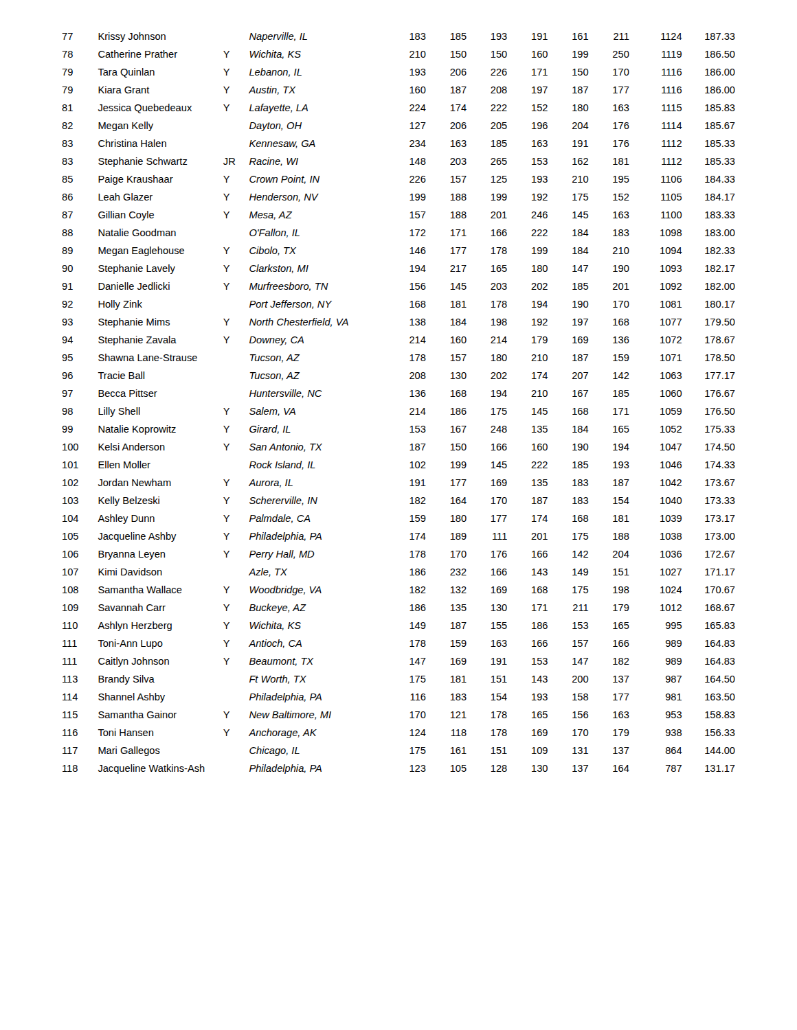| 77 | Krissy Johnson | | Naperville, IL | 183 | 185 | 193 | 191 | 161 | 211 | 1124 | 187.33 |
| 78 | Catherine Prather | Y | Wichita, KS | 210 | 150 | 150 | 160 | 199 | 250 | 1119 | 186.50 |
| 79 | Tara Quinlan | Y | Lebanon, IL | 193 | 206 | 226 | 171 | 150 | 170 | 1116 | 186.00 |
| 79 | Kiara Grant | Y | Austin, TX | 160 | 187 | 208 | 197 | 187 | 177 | 1116 | 186.00 |
| 81 | Jessica Quebedeaux | Y | Lafayette, LA | 224 | 174 | 222 | 152 | 180 | 163 | 1115 | 185.83 |
| 82 | Megan Kelly | | Dayton, OH | 127 | 206 | 205 | 196 | 204 | 176 | 1114 | 185.67 |
| 83 | Christina Halen | | Kennesaw, GA | 234 | 163 | 185 | 163 | 191 | 176 | 1112 | 185.33 |
| 83 | Stephanie Schwartz | JR | Racine, WI | 148 | 203 | 265 | 153 | 162 | 181 | 1112 | 185.33 |
| 85 | Paige Kraushaar | Y | Crown Point, IN | 226 | 157 | 125 | 193 | 210 | 195 | 1106 | 184.33 |
| 86 | Leah Glazer | Y | Henderson, NV | 199 | 188 | 199 | 192 | 175 | 152 | 1105 | 184.17 |
| 87 | Gillian Coyle | Y | Mesa, AZ | 157 | 188 | 201 | 246 | 145 | 163 | 1100 | 183.33 |
| 88 | Natalie Goodman | | O'Fallon, IL | 172 | 171 | 166 | 222 | 184 | 183 | 1098 | 183.00 |
| 89 | Megan Eaglehouse | Y | Cibolo, TX | 146 | 177 | 178 | 199 | 184 | 210 | 1094 | 182.33 |
| 90 | Stephanie Lavely | Y | Clarkston, MI | 194 | 217 | 165 | 180 | 147 | 190 | 1093 | 182.17 |
| 91 | Danielle Jedlicki | Y | Murfreesboro, TN | 156 | 145 | 203 | 202 | 185 | 201 | 1092 | 182.00 |
| 92 | Holly Zink | | Port Jefferson, NY | 168 | 181 | 178 | 194 | 190 | 170 | 1081 | 180.17 |
| 93 | Stephanie Mims | Y | North Chesterfield, VA | 138 | 184 | 198 | 192 | 197 | 168 | 1077 | 179.50 |
| 94 | Stephanie Zavala | Y | Downey, CA | 214 | 160 | 214 | 179 | 169 | 136 | 1072 | 178.67 |
| 95 | Shawna Lane-Strause | | Tucson, AZ | 178 | 157 | 180 | 210 | 187 | 159 | 1071 | 178.50 |
| 96 | Tracie Ball | | Tucson, AZ | 208 | 130 | 202 | 174 | 207 | 142 | 1063 | 177.17 |
| 97 | Becca Pittser | | Huntersville, NC | 136 | 168 | 194 | 210 | 167 | 185 | 1060 | 176.67 |
| 98 | Lilly Shell | Y | Salem, VA | 214 | 186 | 175 | 145 | 168 | 171 | 1059 | 176.50 |
| 99 | Natalie Koprowitz | Y | Girard, IL | 153 | 167 | 248 | 135 | 184 | 165 | 1052 | 175.33 |
| 100 | Kelsi Anderson | Y | San Antonio, TX | 187 | 150 | 166 | 160 | 190 | 194 | 1047 | 174.50 |
| 101 | Ellen Moller | | Rock Island, IL | 102 | 199 | 145 | 222 | 185 | 193 | 1046 | 174.33 |
| 102 | Jordan Newham | Y | Aurora, IL | 191 | 177 | 169 | 135 | 183 | 187 | 1042 | 173.67 |
| 103 | Kelly Belzeski | Y | Schererville, IN | 182 | 164 | 170 | 187 | 183 | 154 | 1040 | 173.33 |
| 104 | Ashley Dunn | Y | Palmdale, CA | 159 | 180 | 177 | 174 | 168 | 181 | 1039 | 173.17 |
| 105 | Jacqueline Ashby | Y | Philadelphia, PA | 174 | 189 | 111 | 201 | 175 | 188 | 1038 | 173.00 |
| 106 | Bryanna Leyen | Y | Perry Hall, MD | 178 | 170 | 176 | 166 | 142 | 204 | 1036 | 172.67 |
| 107 | Kimi Davidson | | Azle, TX | 186 | 232 | 166 | 143 | 149 | 151 | 1027 | 171.17 |
| 108 | Samantha Wallace | Y | Woodbridge, VA | 182 | 132 | 169 | 168 | 175 | 198 | 1024 | 170.67 |
| 109 | Savannah Carr | Y | Buckeye, AZ | 186 | 135 | 130 | 171 | 211 | 179 | 1012 | 168.67 |
| 110 | Ashlyn Herzberg | Y | Wichita, KS | 149 | 187 | 155 | 186 | 153 | 165 | 995 | 165.83 |
| 111 | Toni-Ann Lupo | Y | Antioch, CA | 178 | 159 | 163 | 166 | 157 | 166 | 989 | 164.83 |
| 111 | Caitlyn Johnson | Y | Beaumont, TX | 147 | 169 | 191 | 153 | 147 | 182 | 989 | 164.83 |
| 113 | Brandy Silva | | Ft Worth, TX | 175 | 181 | 151 | 143 | 200 | 137 | 987 | 164.50 |
| 114 | Shannel Ashby | | Philadelphia, PA | 116 | 183 | 154 | 193 | 158 | 177 | 981 | 163.50 |
| 115 | Samantha Gainor | Y | New Baltimore, MI | 170 | 121 | 178 | 165 | 156 | 163 | 953 | 158.83 |
| 116 | Toni Hansen | Y | Anchorage, AK | 124 | 118 | 178 | 169 | 170 | 179 | 938 | 156.33 |
| 117 | Mari Gallegos | | Chicago, IL | 175 | 161 | 151 | 109 | 131 | 137 | 864 | 144.00 |
| 118 | Jacqueline Watkins-Ash | | Philadelphia, PA | 123 | 105 | 128 | 130 | 137 | 164 | 787 | 131.17 |